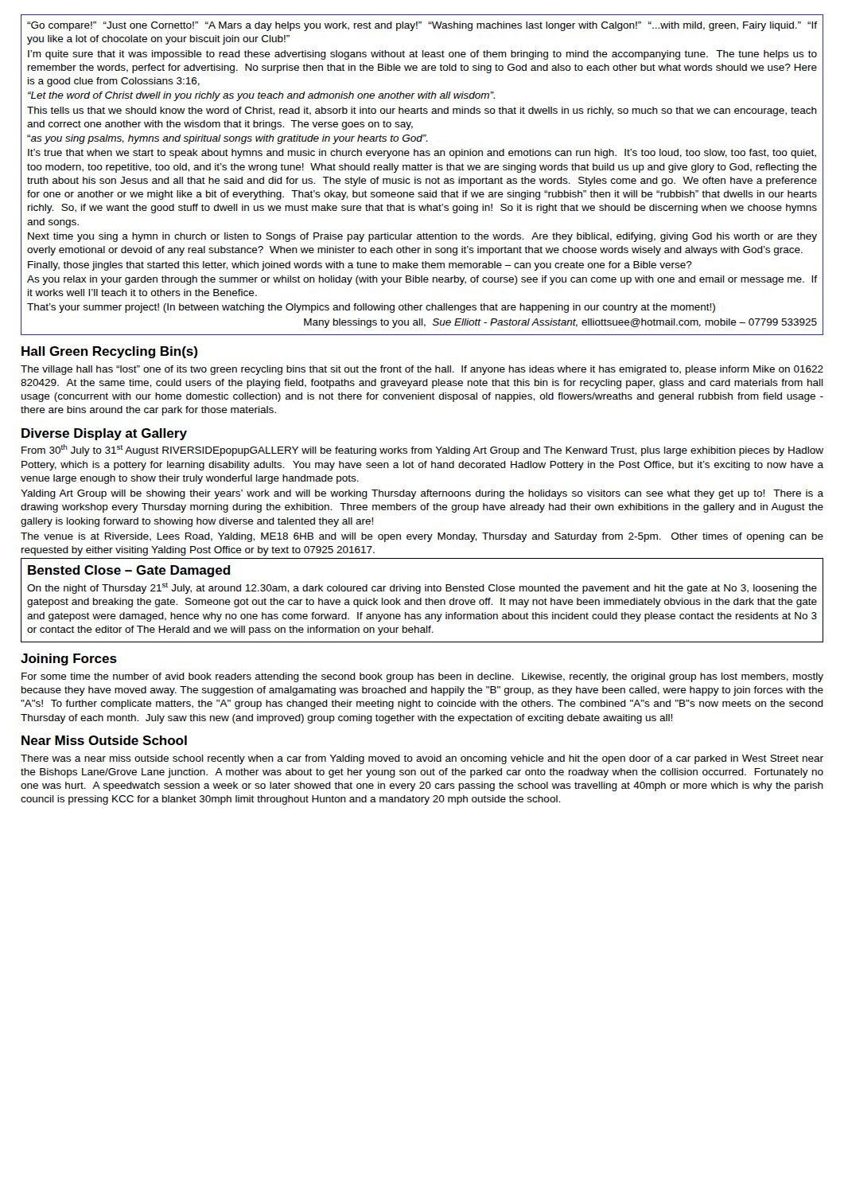“Go compare!” “Just one Cornetto!” “A Mars a day helps you work, rest and play!” “Washing machines last longer with Calgon!” “...with mild, green, Fairy liquid.” “If you like a lot of chocolate on your biscuit join our Club!”
I’m quite sure that it was impossible to read these advertising slogans without at least one of them bringing to mind the accompanying tune. The tune helps us to remember the words, perfect for advertising. No surprise then that in the Bible we are told to sing to God and also to each other but what words should we use? Here is a good clue from Colossians 3:16,
“Let the word of Christ dwell in you richly as you teach and admonish one another with all wisdom”.
This tells us that we should know the word of Christ, read it, absorb it into our hearts and minds so that it dwells in us richly, so much so that we can encourage, teach and correct one another with the wisdom that it brings. The verse goes on to say,
“as you sing psalms, hymns and spiritual songs with gratitude in your hearts to God”.
It’s true that when we start to speak about hymns and music in church everyone has an opinion and emotions can run high. It’s too loud, too slow, too fast, too quiet, too modern, too repetitive, too old, and it’s the wrong tune! What should really matter is that we are singing words that build us up and give glory to God, reflecting the truth about his son Jesus and all that he said and did for us. The style of music is not as important as the words. Styles come and go. We often have a preference for one or another or we might like a bit of everything. That’s okay, but someone said that if we are singing “rubbish” then it will be “rubbish” that dwells in our hearts richly. So, if we want the good stuff to dwell in us we must make sure that that is what’s going in! So it is right that we should be discerning when we choose hymns and songs.
Next time you sing a hymn in church or listen to Songs of Praise pay particular attention to the words. Are they biblical, edifying, giving God his worth or are they overly emotional or devoid of any real substance? When we minister to each other in song it’s important that we choose words wisely and always with God’s grace.
Finally, those jingles that started this letter, which joined words with a tune to make them memorable – can you create one for a Bible verse?
As you relax in your garden through the summer or whilst on holiday (with your Bible nearby, of course) see if you can come up with one and email or message me. If it works well I’ll teach it to others in the Benefice.
That’s your summer project! (In between watching the Olympics and following other challenges that are happening in our country at the moment!)
Many blessings to you all, Sue Elliott - Pastoral Assistant, elliottsuee@hotmail.com, mobile – 07799 533925
Hall Green Recycling Bin(s)
The village hall has “lost” one of its two green recycling bins that sit out the front of the hall. If anyone has ideas where it has emigrated to, please inform Mike on 01622 820429. At the same time, could users of the playing field, footpaths and graveyard please note that this bin is for recycling paper, glass and card materials from hall usage (concurrent with our home domestic collection) and is not there for convenient disposal of nappies, old flowers/wreaths and general rubbish from field usage - there are bins around the car park for those materials.
Diverse Display at Gallery
From 30th July to 31st August RIVERSIDEpopupGALLERY will be featuring works from Yalding Art Group and The Kenward Trust, plus large exhibition pieces by Hadlow Pottery, which is a pottery for learning disability adults. You may have seen a lot of hand decorated Hadlow Pottery in the Post Office, but it’s exciting to now have a venue large enough to show their truly wonderful large handmade pots.
Yalding Art Group will be showing their years’ work and will be working Thursday afternoons during the holidays so visitors can see what they get up to! There is a drawing workshop every Thursday morning during the exhibition. Three members of the group have already had their own exhibitions in the gallery and in August the gallery is looking forward to showing how diverse and talented they all are!
The venue is at Riverside, Lees Road, Yalding, ME18 6HB and will be open every Monday, Thursday and Saturday from 2-5pm. Other times of opening can be requested by either visiting Yalding Post Office or by text to 07925 201617.
Bensted Close – Gate Damaged
On the night of Thursday 21st July, at around 12.30am, a dark coloured car driving into Bensted Close mounted the pavement and hit the gate at No 3, loosening the gatepost and breaking the gate. Someone got out the car to have a quick look and then drove off. It may not have been immediately obvious in the dark that the gate and gatepost were damaged, hence why no one has come forward. If anyone has any information about this incident could they please contact the residents at No 3 or contact the editor of The Herald and we will pass on the information on your behalf.
Joining Forces
For some time the number of avid book readers attending the second book group has been in decline. Likewise, recently, the original group has lost members, mostly because they have moved away. The suggestion of amalgamating was broached and happily the "B" group, as they have been called, were happy to join forces with the "A"s! To further complicate matters, the "A" group has changed their meeting night to coincide with the others. The combined "A"s and "B"s now meets on the second Thursday of each month. July saw this new (and improved) group coming together with the expectation of exciting debate awaiting us all!
Near Miss Outside School
There was a near miss outside school recently when a car from Yalding moved to avoid an oncoming vehicle and hit the open door of a car parked in West Street near the Bishops Lane/Grove Lane junction. A mother was about to get her young son out of the parked car onto the roadway when the collision occurred. Fortunately no one was hurt. A speedwatch session a week or so later showed that one in every 20 cars passing the school was travelling at 40mph or more which is why the parish council is pressing KCC for a blanket 30mph limit throughout Hunton and a mandatory 20 mph outside the school.